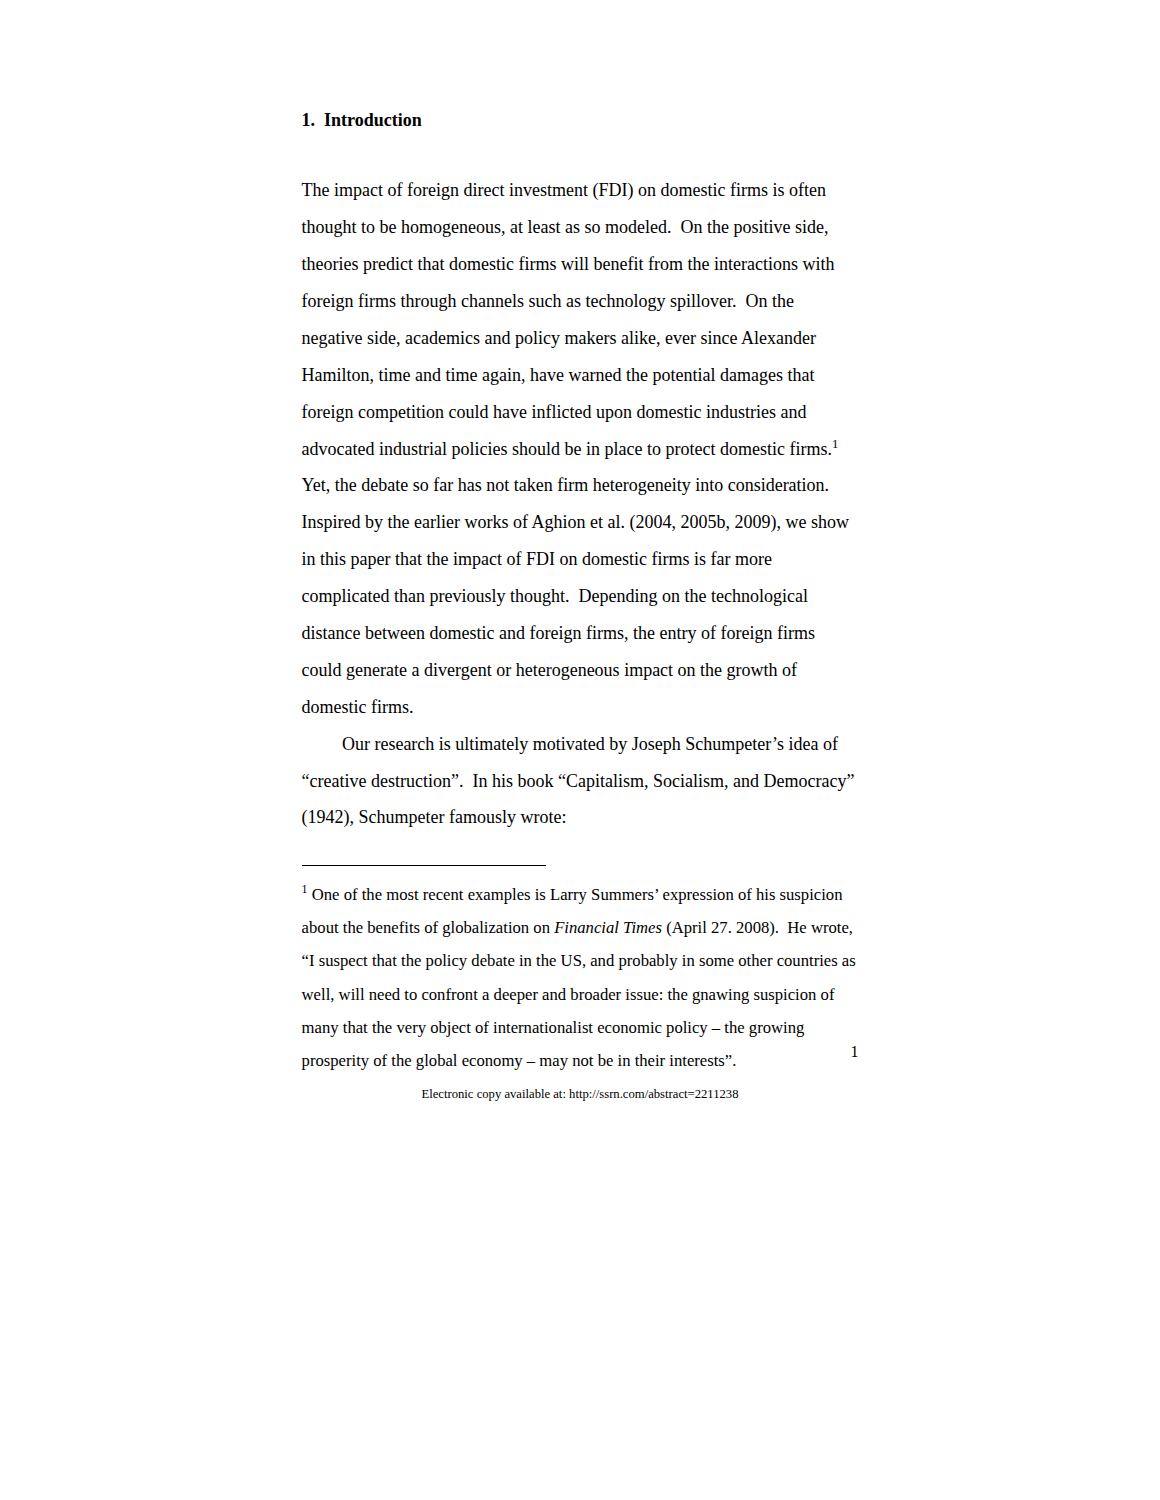1. Introduction
The impact of foreign direct investment (FDI) on domestic firms is often thought to be homogeneous, at least as so modeled. On the positive side, theories predict that domestic firms will benefit from the interactions with foreign firms through channels such as technology spillover. On the negative side, academics and policy makers alike, ever since Alexander Hamilton, time and time again, have warned the potential damages that foreign competition could have inflicted upon domestic industries and advocated industrial policies should be in place to protect domestic firms.1 Yet, the debate so far has not taken firm heterogeneity into consideration. Inspired by the earlier works of Aghion et al. (2004, 2005b, 2009), we show in this paper that the impact of FDI on domestic firms is far more complicated than previously thought. Depending on the technological distance between domestic and foreign firms, the entry of foreign firms could generate a divergent or heterogeneous impact on the growth of domestic firms.
Our research is ultimately motivated by Joseph Schumpeter’s idea of “creative destruction”. In his book “Capitalism, Socialism, and Democracy” (1942), Schumpeter famously wrote:
1 One of the most recent examples is Larry Summers’ expression of his suspicion about the benefits of globalization on Financial Times (April 27. 2008). He wrote, “I suspect that the policy debate in the US, and probably in some other countries as well, will need to confront a deeper and broader issue: the gnawing suspicion of many that the very object of internationalist economic policy – the growing prosperity of the global economy – may not be in their interests”.
1
Electronic copy available at: http://ssrn.com/abstract=2211238